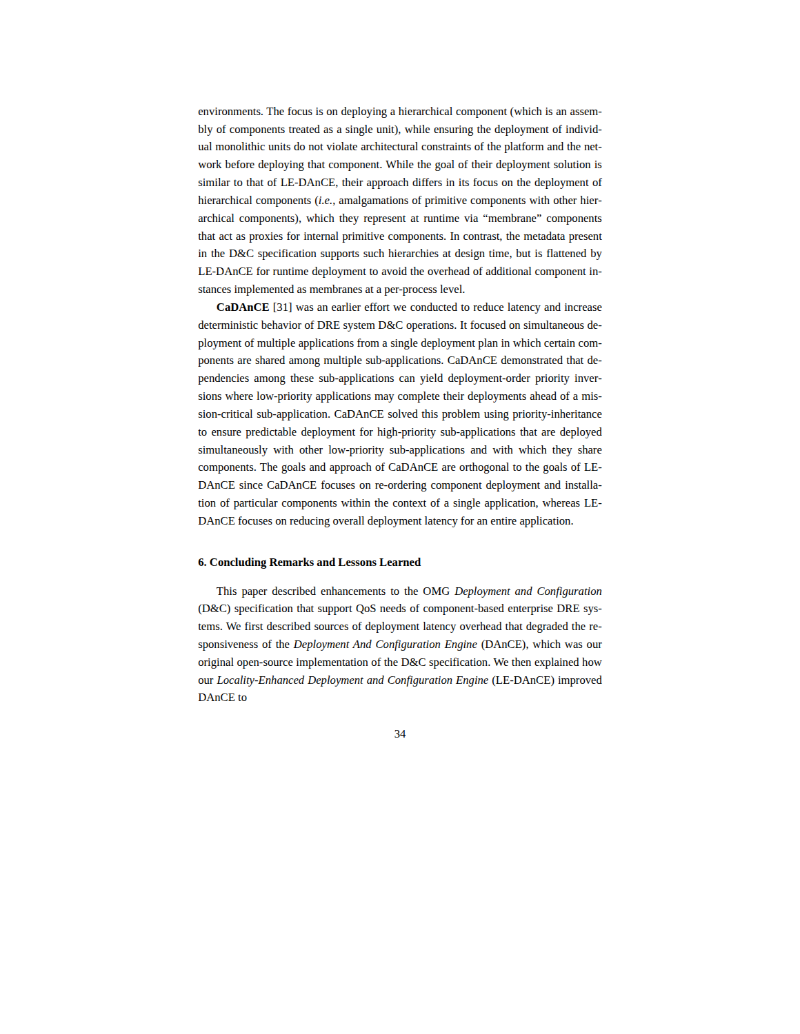environments. The focus is on deploying a hierarchical component (which is an assembly of components treated as a single unit), while ensuring the deployment of individual monolithic units do not violate architectural constraints of the platform and the network before deploying that component. While the goal of their deployment solution is similar to that of LE-DAnCE, their approach differs in its focus on the deployment of hierarchical components (i.e., amalgamations of primitive components with other hierarchical components), which they represent at runtime via “membrane” components that act as proxies for internal primitive components. In contrast, the metadata present in the D&C specification supports such hierarchies at design time, but is flattened by LE-DAnCE for runtime deployment to avoid the overhead of additional component instances implemented as membranes at a per-process level.
CaDAnCE [31] was an earlier effort we conducted to reduce latency and increase deterministic behavior of DRE system D&C operations. It focused on simultaneous deployment of multiple applications from a single deployment plan in which certain components are shared among multiple sub-applications. CaDAnCE demonstrated that dependencies among these sub-applications can yield deployment-order priority inversions where low-priority applications may complete their deployments ahead of a mission-critical sub-application. CaDAnCE solved this problem using priority-inheritance to ensure predictable deployment for high-priority sub-applications that are deployed simultaneously with other low-priority sub-applications and with which they share components. The goals and approach of CaDAnCE are orthogonal to the goals of LE-DAnCE since CaDAnCE focuses on re-ordering component deployment and installation of particular components within the context of a single application, whereas LE-DAnCE focuses on reducing overall deployment latency for an entire application.
6. Concluding Remarks and Lessons Learned
This paper described enhancements to the OMG Deployment and Configuration (D&C) specification that support QoS needs of component-based enterprise DRE systems. We first described sources of deployment latency overhead that degraded the responsiveness of the Deployment And Configuration Engine (DAnCE), which was our original open-source implementation of the D&C specification. We then explained how our Locality-Enhanced Deployment and Configuration Engine (LE-DAnCE) improved DAnCE to
34